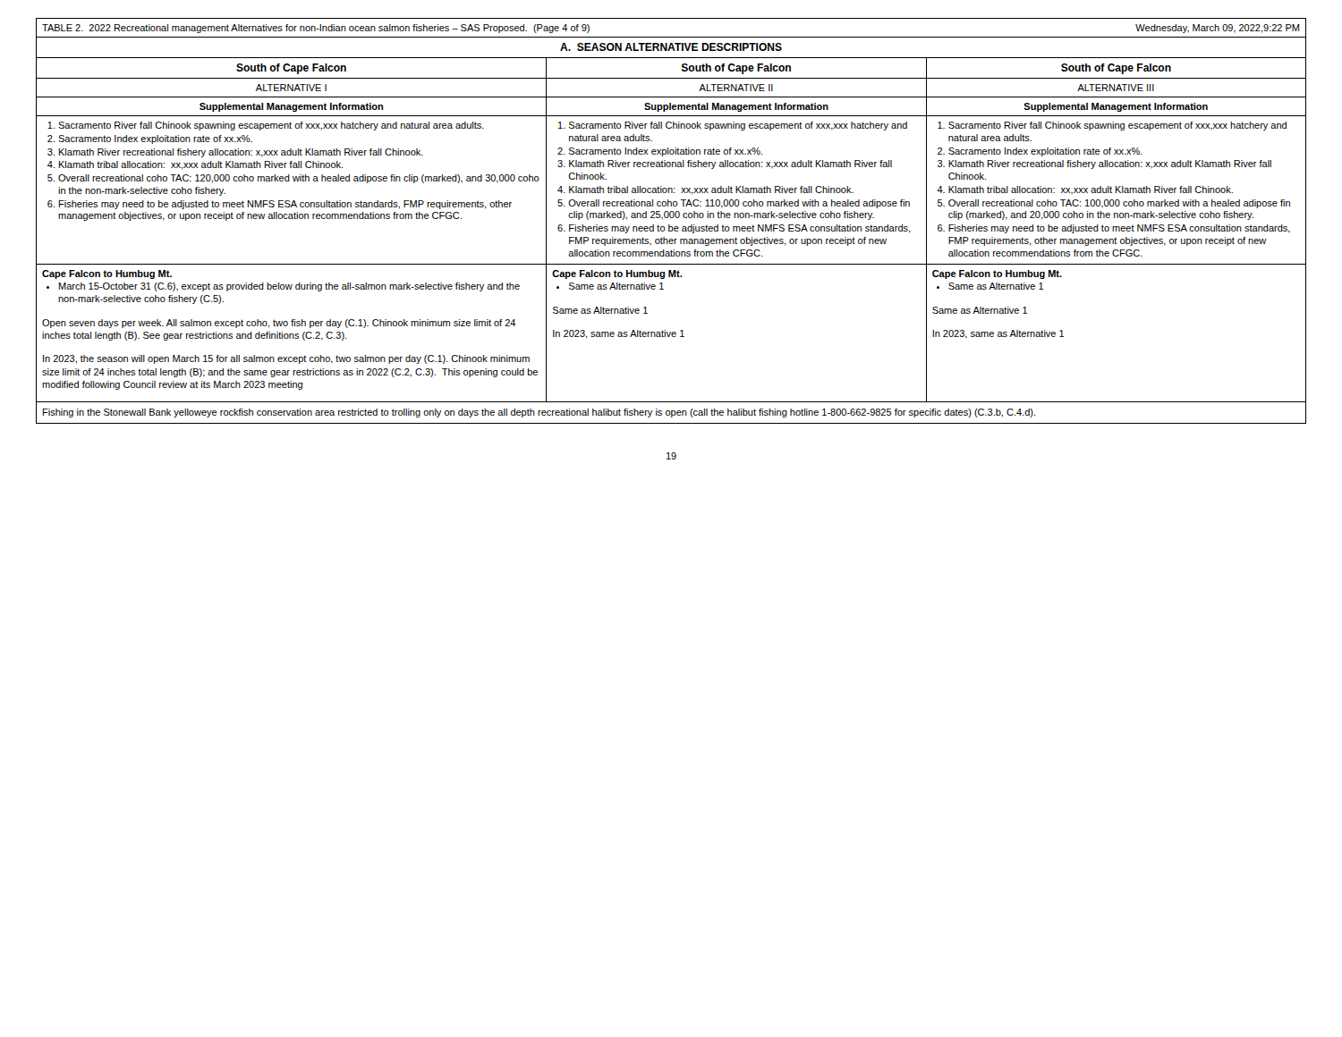| TABLE 2. 2022 Recreational management Alternatives for non-Indian ocean salmon fisheries – SAS Proposed. (Page 4 of 9) Wednesday, March 09, 2022,9:22 PM |
| A. SEASON ALTERNATIVE DESCRIPTIONS |
| South of Cape Falcon | South of Cape Falcon | South of Cape Falcon |
| ALTERNATIVE I | ALTERNATIVE II | ALTERNATIVE III |
| Supplemental Management Information | Supplemental Management Information | Supplemental Management Information |
| Sacramento River fall Chinook spawning escapement of xxx,xxx hatchery and natural area adults. Sacramento Index exploitation rate of xx.x%. Klamath River recreational fishery allocation: x,xxx adult Klamath River fall Chinook. Klamath tribal allocation: xx,xxx adult Klamath River fall Chinook. Overall recreational coho TAC: 120,000 coho marked with a healed adipose fin clip (marked), and 30,000 coho in the non-mark-selective coho fishery. Fisheries may need to be adjusted to meet NMFS ESA consultation standards, FMP requirements, other management objectives, or upon receipt of new allocation recommendations from the CFGC. | Sacramento River fall Chinook spawning escapement of xxx,xxx hatchery and natural area adults. Sacramento Index exploitation rate of xx.x%. Klamath River recreational fishery allocation: x,xxx adult Klamath River fall Chinook. Klamath tribal allocation: xx,xxx adult Klamath River fall Chinook. Overall recreational coho TAC: 110,000 coho marked with a healed adipose fin clip (marked), and 25,000 coho in the non-mark-selective coho fishery. Fisheries may need to be adjusted to meet NMFS ESA consultation standards, FMP requirements, other management objectives, or upon receipt of new allocation recommendations from the CFGC. | Sacramento River fall Chinook spawning escapement of xxx,xxx hatchery and natural area adults. Sacramento Index exploitation rate of xx.x%. Klamath River recreational fishery allocation: x,xxx adult Klamath River fall Chinook. Klamath tribal allocation: xx,xxx adult Klamath River fall Chinook. Overall recreational coho TAC: 100,000 coho marked with a healed adipose fin clip (marked), and 20,000 coho in the non-mark-selective coho fishery. Fisheries may need to be adjusted to meet NMFS ESA consultation standards, FMP requirements, other management objectives, or upon receipt of new allocation recommendations from the CFGC. |
| Cape Falcon to Humbug Mt. March 15-October 31 (C.6), except as provided below during the all-salmon mark-selective fishery and the non-mark-selective coho fishery (C.5). Open seven days per week. All salmon except coho, two fish per day (C.1). Chinook minimum size limit of 24 inches total length (B). See gear restrictions and definitions (C.2, C.3). In 2023, the season will open March 15 for all salmon except coho, two salmon per day (C.1). Chinook minimum size limit of 24 inches total length (B); and the same gear restrictions as in 2022 (C.2, C.3). This opening could be modified following Council review at its March 2023 meeting | Cape Falcon to Humbug Mt. Same as Alternative 1 Same as Alternative 1 In 2023, same as Alternative 1 | Cape Falcon to Humbug Mt. Same as Alternative 1 Same as Alternative 1 In 2023, same as Alternative 1 |
| Fishing in the Stonewall Bank yelloweye rockfish conservation area restricted to trolling only on days the all depth recreational halibut fishery is open (call the halibut fishing hotline 1-800-662-9825 for specific dates) (C.3.b, C.4.d). |
19